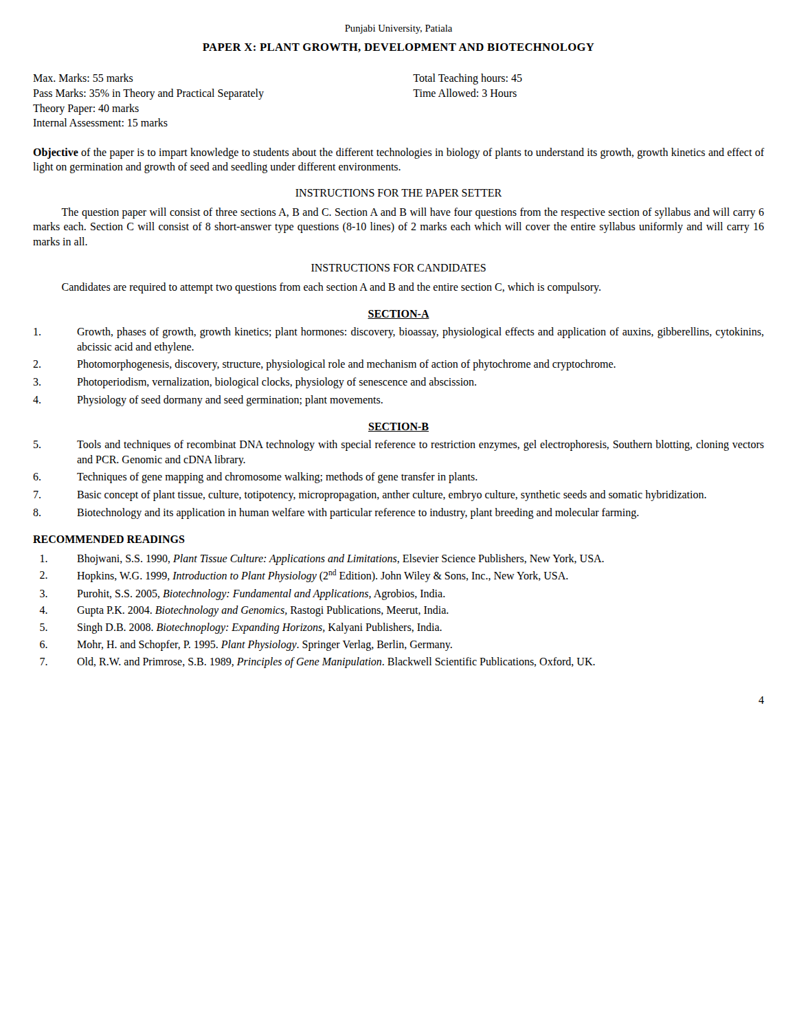Punjabi University, Patiala
PAPER X: PLANT GROWTH, DEVELOPMENT AND BIOTECHNOLOGY
| Max. Marks: 55 marks | Total Teaching hours: 45 |
| Pass Marks: 35% in Theory and Practical Separately | Time Allowed: 3 Hours |
| Theory Paper: 40 marks | |
| Internal Assessment: 15 marks | |
Objective of the paper is to impart knowledge to students about the different technologies in biology of plants to understand its growth, growth kinetics and effect of light on germination and growth of seed and seedling under different environments.
INSTRUCTIONS FOR THE PAPER SETTER
The question paper will consist of three sections A, B and C. Section A and B will have four questions from the respective section of syllabus and will carry 6 marks each. Section C will consist of 8 short-answer type questions (8-10 lines) of 2 marks each which will cover the entire syllabus uniformly and will carry 16 marks in all.
INSTRUCTIONS FOR CANDIDATES
Candidates are required to attempt two questions from each section A and B and the entire section C, which is compulsory.
SECTION-A
1. Growth, phases of growth, growth kinetics; plant hormones: discovery, bioassay, physiological effects and application of auxins, gibberellins, cytokinins, abcissic acid and ethylene.
2. Photomorphogenesis, discovery, structure, physiological role and mechanism of action of phytochrome and cryptochrome.
3. Photoperiodism, vernalization, biological clocks, physiology of senescence and abscission.
4. Physiology of seed dormany and seed germination; plant movements.
SECTION-B
5. Tools and techniques of recombinat DNA technology with special reference to restriction enzymes, gel electrophoresis, Southern blotting, cloning vectors and PCR. Genomic and cDNA library.
6. Techniques of gene mapping and chromosome walking; methods of gene transfer in plants.
7. Basic concept of plant tissue, culture, totipotency, micropropagation, anther culture, embryo culture, synthetic seeds and somatic hybridization.
8. Biotechnology and its application in human welfare with particular reference to industry, plant breeding and molecular farming.
RECOMMENDED READINGS
1. Bhojwani, S.S. 1990, Plant Tissue Culture: Applications and Limitations, Elsevier Science Publishers, New York, USA.
2. Hopkins, W.G. 1999, Introduction to Plant Physiology (2nd Edition). John Wiley & Sons, Inc., New York, USA.
3. Purohit, S.S. 2005, Biotechnology: Fundamental and Applications, Agrobios, India.
4. Gupta P.K. 2004. Biotechnology and Genomics, Rastogi Publications, Meerut, India.
5. Singh D.B. 2008. Biotechnoplogy: Expanding Horizons, Kalyani Publishers, India.
6. Mohr, H. and Schopfer, P. 1995. Plant Physiology. Springer Verlag, Berlin, Germany.
7. Old, R.W. and Primrose, S.B. 1989, Principles of Gene Manipulation. Blackwell Scientific Publications, Oxford, UK.
4